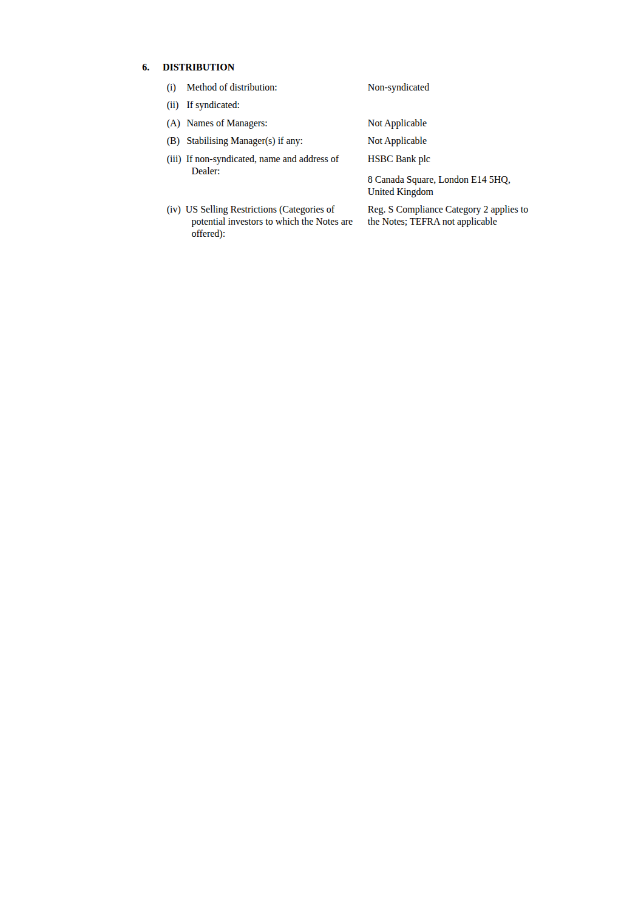6. DISTRIBUTION
| (i) Method of distribution: | Non-syndicated |
| (ii) If syndicated: | |
| (A) Names of Managers: | Not Applicable |
| (B) Stabilising Manager(s) if any: | Not Applicable |
| (iii) If non-syndicated, name and address of Dealer: | HSBC Bank plc 8 Canada Square, London E14 5HQ, United Kingdom |
| (iv) US Selling Restrictions (Categories of potential investors to which the Notes are offered): | Reg. S Compliance Category 2 applies to the Notes; TEFRA not applicable |